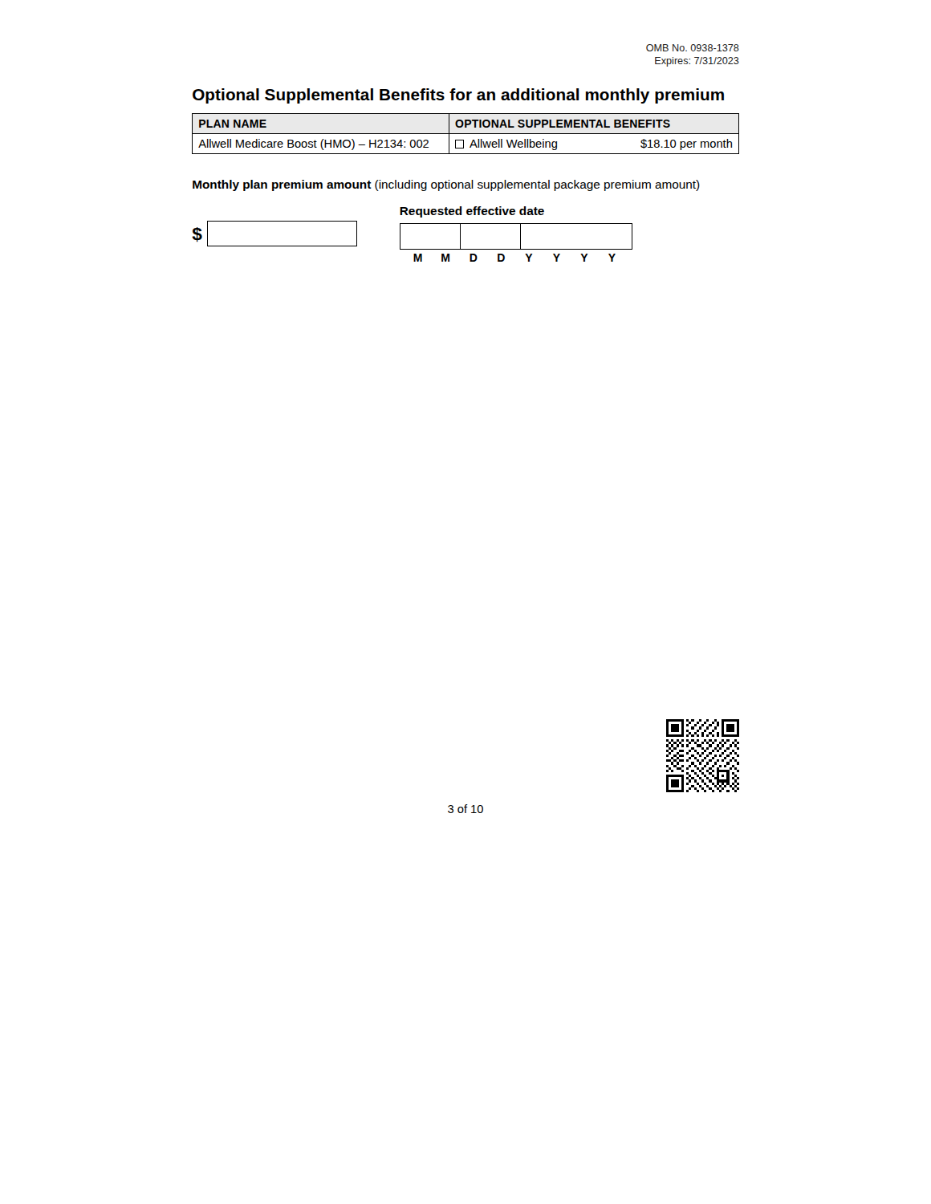OMB No. 0938-1378
Expires: 7/31/2023
Optional Supplemental Benefits for an additional monthly premium
| PLAN NAME | OPTIONAL SUPPLEMENTAL BENEFITS |
| --- | --- |
| Allwell Medicare Boost (HMO) – H2134: 002 | Allwell Wellbeing $18.10 per month |
Monthly plan premium amount (including optional supplemental package premium amount)
$
Requested effective date
MMDDYYYY
3 of 10